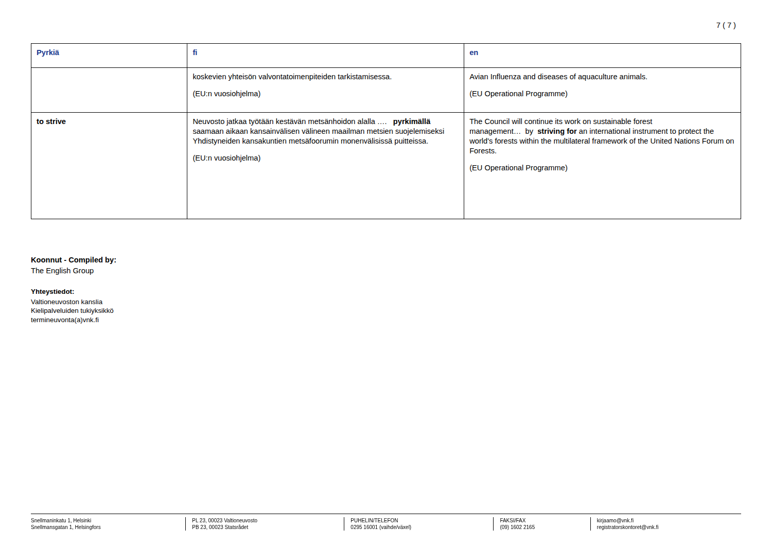7 ( 7 )
| Pyrkiä | fi | en |
| --- | --- | --- |
| | koskevien yhteisön valvontatoimenpiteiden tarkistamisessa. (EU:n vuosiohjelma) | Avian Influenza and diseases of aquaculture animals. (EU Operational Programme) |
| to strive | Neuvosto jatkaa työtään kestävän metsänhoidon alalla …. pyrkimällä saamaan aikaan kansainvälisen välineen maailman metsien suojelemiseksi Yhdistyneiden kansakuntien metsäfoorumin monenvälisissä puitteissa. (EU:n vuosiohjelma) | The Council will continue its work on sustainable forest management… by striving for an international instrument to protect the world's forests within the multilateral framework of the United Nations Forum on Forests. (EU Operational Programme) |
Koonnut - Compiled by:
The English Group
Yhteystiedot:
Valtioneuvoston kanslia
Kielipalveluiden tukiyksikkö
termineuvonta(a)vnk.fi
| Snellmaninkatu 1, Helsinki Snellmansgatan 1, Helsingfors | PL 23, 00023 Valtioneuvosto PB 23, 00023 Statsrådet | PUHELIN/TELEFON 0295 16001 (vaihde/växel) | FAKSI/FAX (09) 1602 2165 | kirjaamo@vnk.fi registratorskontoret@vnk.fi |